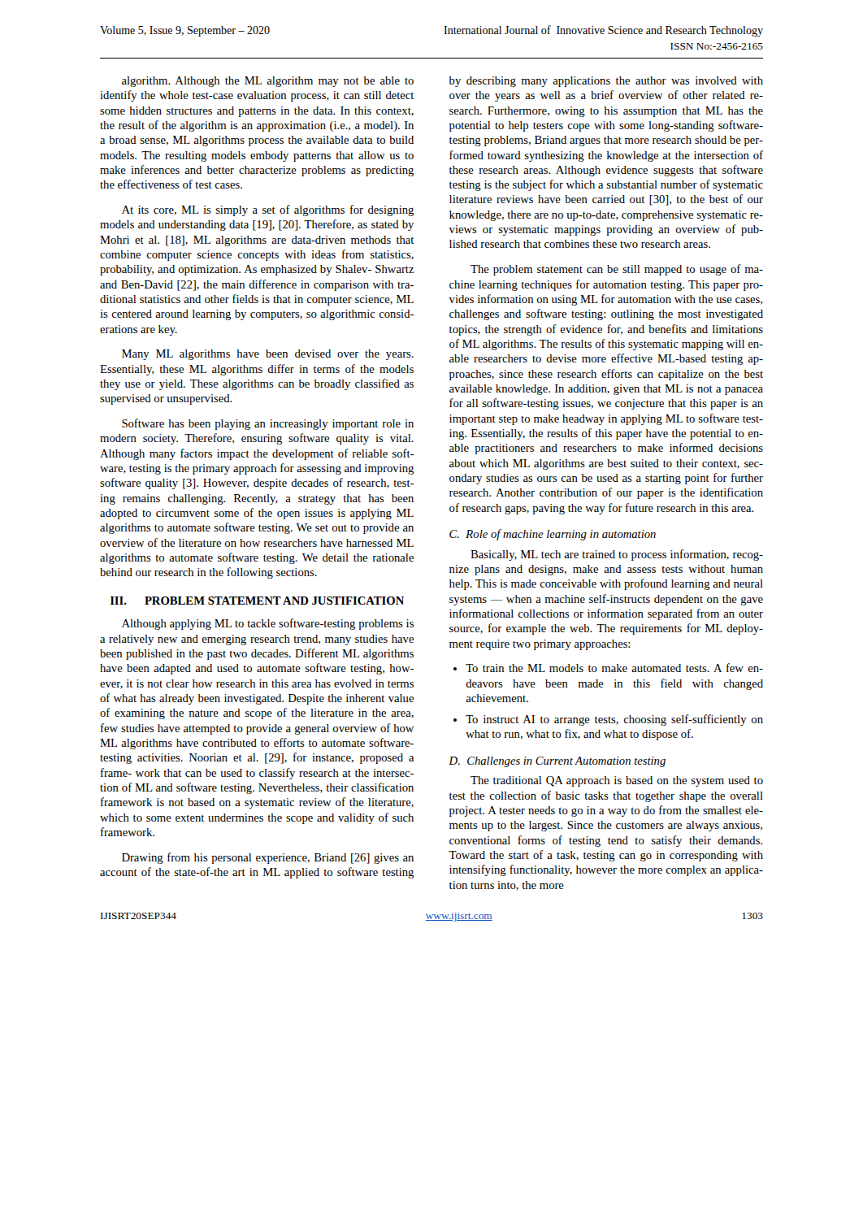Volume 5, Issue 9, September – 2020
International Journal of Innovative Science and Research Technology
ISSN No:-2456-2165
algorithm. Although the ML algorithm may not be able to identify the whole test-case evaluation process, it can still detect some hidden structures and patterns in the data. In this context, the result of the algorithm is an approximation (i.e., a model). In a broad sense, ML algorithms process the available data to build models. The resulting models embody patterns that allow us to make inferences and better characterize problems as predicting the effectiveness of test cases.
At its core, ML is simply a set of algorithms for designing models and understanding data [19], [20]. Therefore, as stated by Mohri et al. [18], ML algorithms are data-driven methods that combine computer science concepts with ideas from statistics, probability, and optimization. As emphasized by Shalev- Shwartz and Ben-David [22], the main difference in comparison with traditional statistics and other fields is that in computer science, ML is centered around learning by computers, so algorithmic considerations are key.
Many ML algorithms have been devised over the years. Essentially, these ML algorithms differ in terms of the models they use or yield. These algorithms can be broadly classified as supervised or unsupervised.
Software has been playing an increasingly important role in modern society. Therefore, ensuring software quality is vital. Although many factors impact the development of reliable soft- ware, testing is the primary approach for assessing and improving software quality [3]. However, despite decades of research, testing remains challenging. Recently, a strategy that has been adopted to circumvent some of the open issues is applying ML algorithms to automate software testing. We set out to provide an overview of the literature on how researchers have harnessed ML algorithms to automate software testing. We detail the rationale behind our research in the following sections.
III. Problem Statement and Justification
Although applying ML to tackle software-testing problems is a relatively new and emerging research trend, many studies have been published in the past two decades. Different ML algorithms have been adapted and used to automate software testing, however, it is not clear how research in this area has evolved in terms of what has already been investigated. Despite the inherent value of examining the nature and scope of the literature in the area, few studies have attempted to provide a general overview of how ML algorithms have contributed to efforts to automate software-testing activities. Noorian et al. [29], for instance, proposed a frame- work that can be used to classify research at the intersection of ML and software testing. Nevertheless, their classification framework is not based on a systematic review of the literature, which to some extent undermines the scope and validity of such framework.
Drawing from his personal experience, Briand [26] gives an account of the state-of-the art in ML applied to software testing by describing many applications the author was involved with over the years as well as a brief overview of other related research. Furthermore, owing to his assumption that ML has the potential to help testers cope with some long-standing software-testing problems, Briand argues that more research should be performed toward synthesizing the knowledge at the intersection of these research areas. Although evidence suggests that software testing is the subject for which a substantial number of systematic literature reviews have been carried out [30], to the best of our knowledge, there are no up-to-date, comprehensive systematic reviews or systematic mappings providing an overview of published research that combines these two research areas.
The problem statement can be still mapped to usage of machine learning techniques for automation testing. This paper provides information on using ML for automation with the use cases, challenges and software testing: outlining the most investigated topics, the strength of evidence for, and benefits and limitations of ML algorithms. The results of this systematic mapping will enable researchers to devise more effective ML-based testing approaches, since these research efforts can capitalize on the best available knowledge. In addition, given that ML is not a panacea for all software-testing issues, we conjecture that this paper is an important step to make headway in applying ML to software testing. Essentially, the results of this paper have the potential to enable practitioners and researchers to make informed decisions about which ML algorithms are best suited to their context, secondary studies as ours can be used as a starting point for further research. Another contribution of our paper is the identification of research gaps, paving the way for future research in this area.
C. Role of machine learning in automation
Basically, ML tech are trained to process information, recognize plans and designs, make and assess tests without human help. This is made conceivable with profound learning and neural systems — when a machine self-instructs dependent on the gave informational collections or information separated from an outer source, for example the web. The requirements for ML deployment require two primary approaches:
To train the ML models to make automated tests. A few endeavors have been made in this field with changed achievement.
To instruct AI to arrange tests, choosing self-sufficiently on what to run, what to fix, and what to dispose of.
D. Challenges in Current Automation testing
The traditional QA approach is based on the system used to test the collection of basic tasks that together shape the overall project. A tester needs to go in a way to do from the smallest elements up to the largest. Since the customers are always anxious, conventional forms of testing tend to satisfy their demands. Toward the start of a task, testing can go in corresponding with intensifying functionality, however the more complex an application turns into, the more
IJISRT20SEP344
www.ijisrt.com
1303